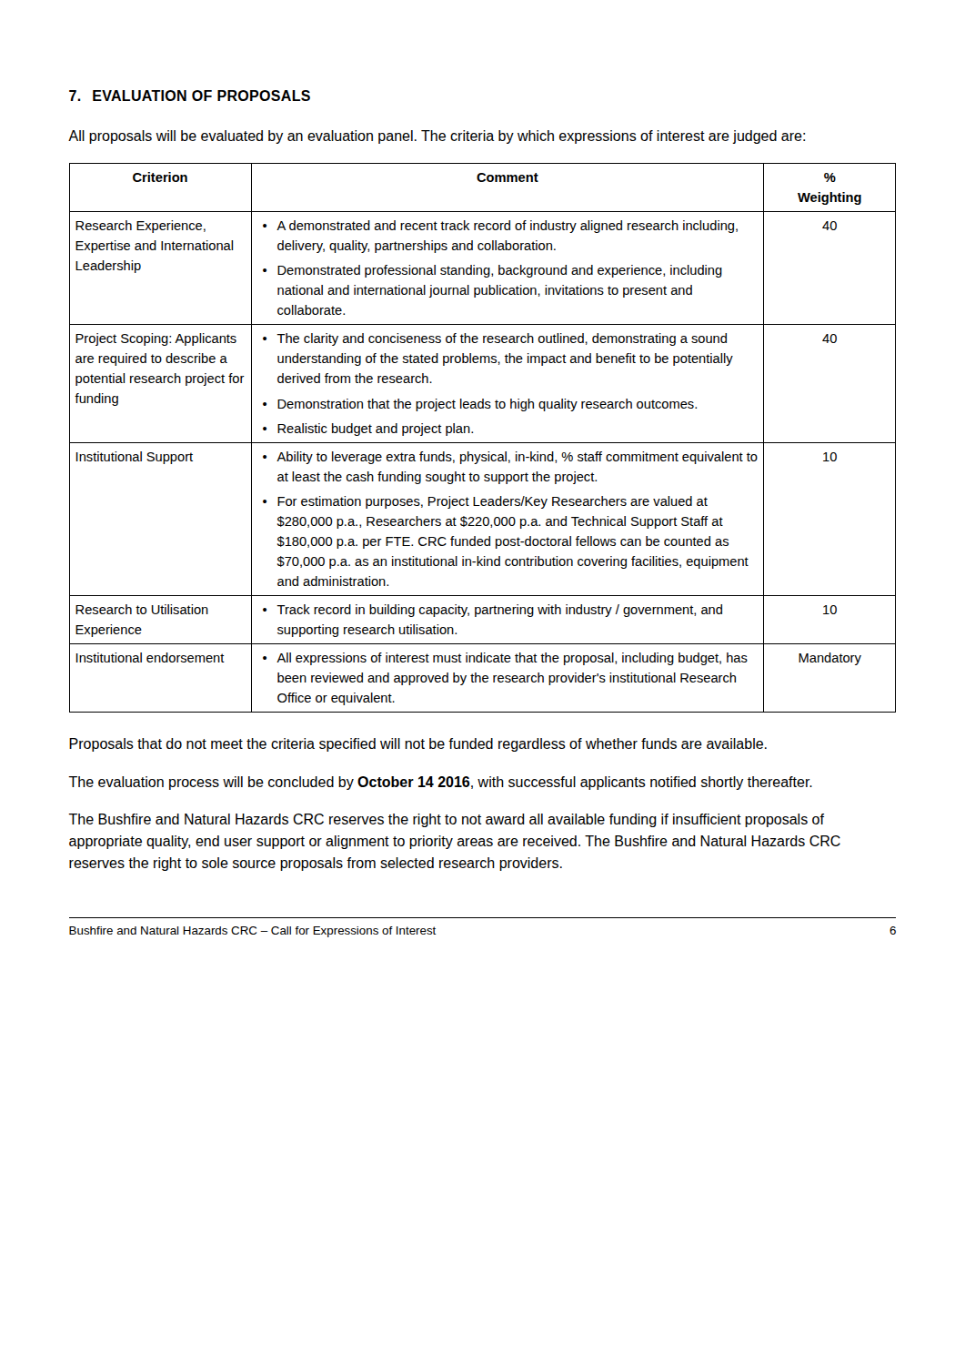7. EVALUATION OF PROPOSALS
All proposals will be evaluated by an evaluation panel. The criteria by which expressions of interest are judged are:
| Criterion | Comment | % Weighting |
| --- | --- | --- |
| Research Experience, Expertise and International Leadership | A demonstrated and recent track record of industry aligned research including, delivery, quality, partnerships and collaboration. Demonstrated professional standing, background and experience, including national and international journal publication, invitations to present and collaborate. | 40 |
| Project Scoping: Applicants are required to describe a potential research project for funding | The clarity and conciseness of the research outlined, demonstrating a sound understanding of the stated problems, the impact and benefit to be potentially derived from the research. Demonstration that the project leads to high quality research outcomes. Realistic budget and project plan. | 40 |
| Institutional Support | Ability to leverage extra funds, physical, in-kind, % staff commitment equivalent to at least the cash funding sought to support the project. For estimation purposes, Project Leaders/Key Researchers are valued at $280,000 p.a., Researchers at $220,000 p.a. and Technical Support Staff at $180,000 p.a. per FTE. CRC funded post-doctoral fellows can be counted as $70,000 p.a. as an institutional in-kind contribution covering facilities, equipment and administration. | 10 |
| Research to Utilisation Experience | Track record in building capacity, partnering with industry / government, and supporting research utilisation. | 10 |
| Institutional endorsement | All expressions of interest must indicate that the proposal, including budget, has been reviewed and approved by the research provider's institutional Research Office or equivalent. | Mandatory |
Proposals that do not meet the criteria specified will not be funded regardless of whether funds are available.
The evaluation process will be concluded by October 14 2016, with successful applicants notified shortly thereafter.
The Bushfire and Natural Hazards CRC reserves the right to not award all available funding if insufficient proposals of appropriate quality, end user support or alignment to priority areas are received. The Bushfire and Natural Hazards CRC reserves the right to sole source proposals from selected research providers.
Bushfire and Natural Hazards CRC – Call for Expressions of Interest 6